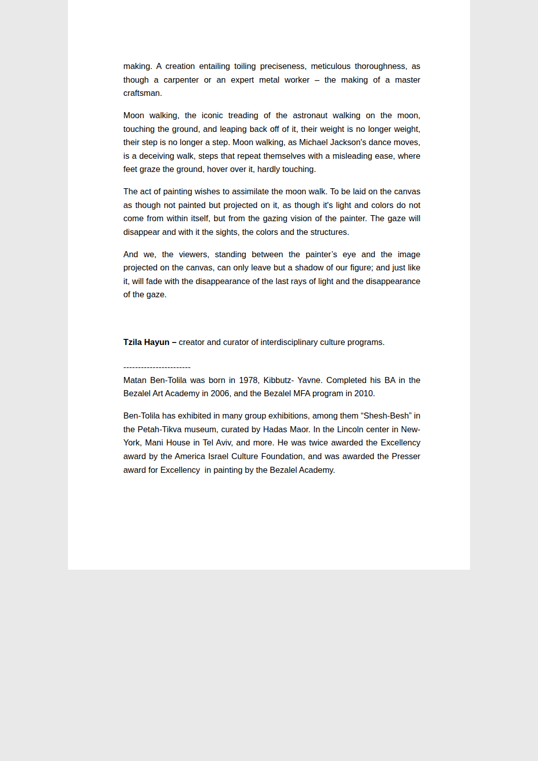making. A creation entailing toiling preciseness, meticulous thoroughness, as though a carpenter or an expert metal worker – the making of a master craftsman.
Moon walking, the iconic treading of the astronaut walking on the moon, touching the ground, and leaping back off of it, their weight is no longer weight, their step is no longer a step. Moon walking, as Michael Jackson's dance moves, is a deceiving walk, steps that repeat themselves with a misleading ease, where feet graze the ground, hover over it, hardly touching.
The act of painting wishes to assimilate the moon walk. To be laid on the canvas as though not painted but projected on it, as though it's light and colors do not come from within itself, but from the gazing vision of the painter. The gaze will disappear and with it the sights, the colors and the structures.
And we, the viewers, standing between the painter’s eye and the image projected on the canvas, can only leave but a shadow of our figure; and just like it, will fade with the disappearance of the last rays of light and the disappearance of the gaze.
Tzila Hayun – creator and curator of interdisciplinary culture programs.
-----------------------
Matan Ben-Tolila was born in 1978, Kibbutz- Yavne. Completed his BA in the Bezalel Art Academy in 2006, and the Bezalel MFA program in 2010.
Ben-Tolila has exhibited in many group exhibitions, among them “Shesh-Besh” in the Petah-Tikva museum, curated by Hadas Maor. In the Lincoln center in New-York, Mani House in Tel Aviv, and more. He was twice awarded the Excellency award by the America Israel Culture Foundation, and was awarded the Presser award for Excellency in painting by the Bezalel Academy.